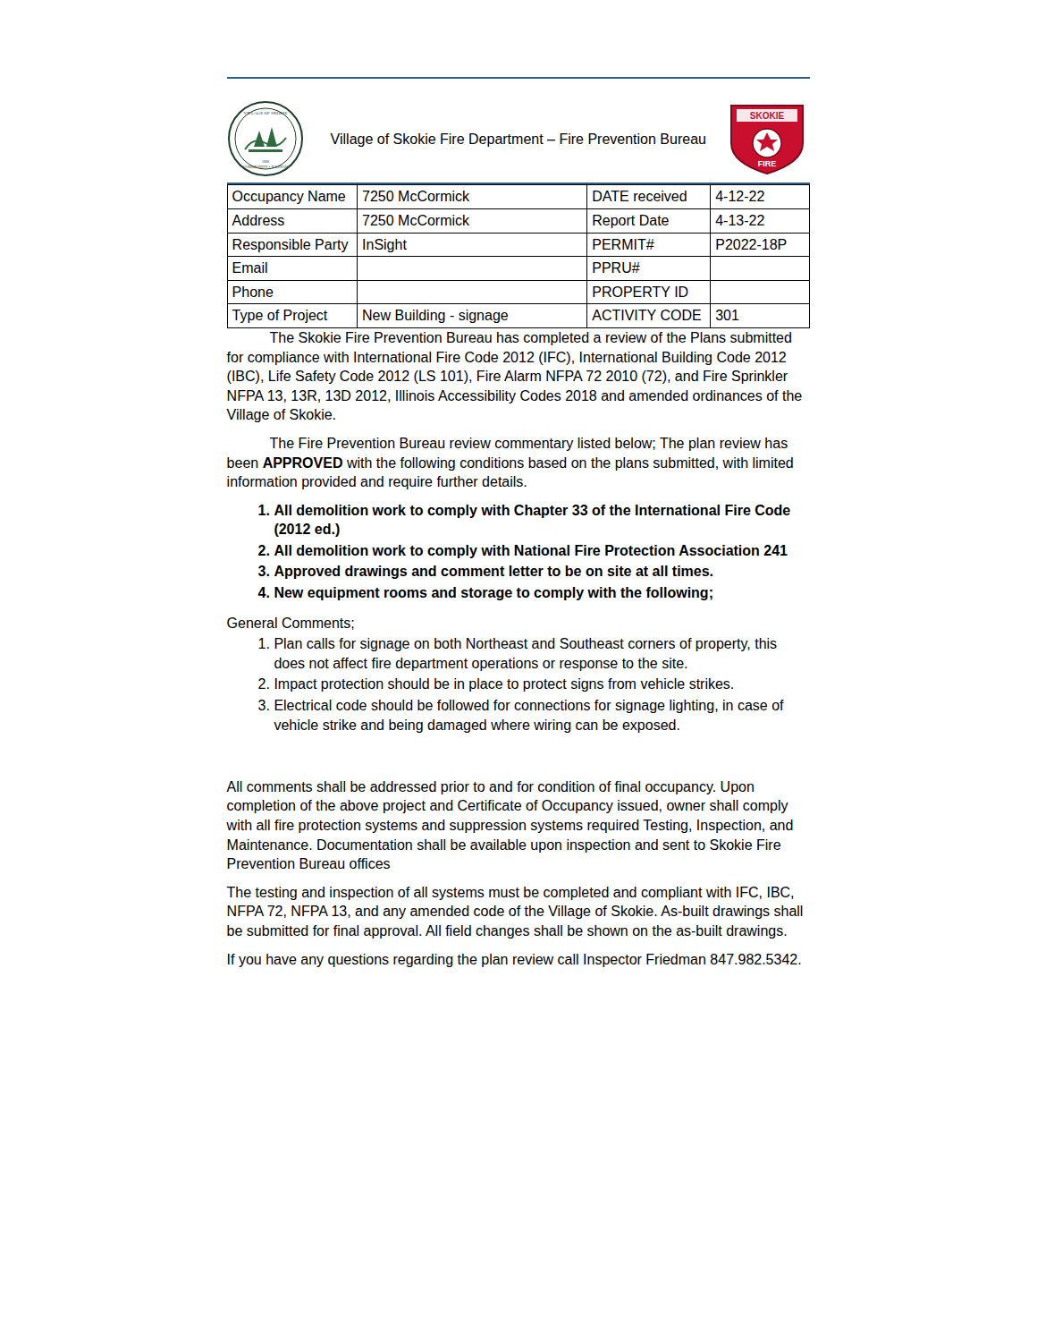VILLAGE OF SKOKIE COMMUNITY • ILLINOIS 1888
Village of Skokie Fire Department – Fire Prevention Bureau
SKOKIE FIRE
| Occupancy Name | 7250 McCormick | DATE received | 4-12-22 |
| Address | 7250 McCormick | Report Date | 4-13-22 |
| Responsible Party | InSight | PERMIT# | P2022-18P |
| Email | | PPRU# | |
| Phone | | PROPERTY ID | |
| Type of Project | New Building - signage | ACTIVITY CODE | 301 |
The Skokie Fire Prevention Bureau has completed a review of the Plans submitted for compliance with International Fire Code 2012 (IFC), International Building Code 2012 (IBC), Life Safety Code 2012 (LS 101), Fire Alarm NFPA 72 2010 (72), and Fire Sprinkler NFPA 13, 13R, 13D 2012, Illinois Accessibility Codes 2018 and amended ordinances of the Village of Skokie.
The Fire Prevention Bureau review commentary listed below; The plan review has been APPROVED with the following conditions based on the plans submitted, with limited information provided and require further details.
All demolition work to comply with Chapter 33 of the International Fire Code (2012 ed.)
All demolition work to comply with National Fire Protection Association 241
Approved drawings and comment letter to be on site at all times.
New equipment rooms and storage to comply with the following;
General Comments;
Plan calls for signage on both Northeast and Southeast corners of property, this does not affect fire department operations or response to the site.
Impact protection should be in place to protect signs from vehicle strikes.
Electrical code should be followed for connections for signage lighting, in case of vehicle strike and being damaged where wiring can be exposed.
All comments shall be addressed prior to and for condition of final occupancy. Upon completion of the above project and Certificate of Occupancy issued, owner shall comply with all fire protection systems and suppression systems required Testing, Inspection, and Maintenance. Documentation shall be available upon inspection and sent to Skokie Fire Prevention Bureau offices
The testing and inspection of all systems must be completed and compliant with IFC, IBC, NFPA 72, NFPA 13, and any amended code of the Village of Skokie. As-built drawings shall be submitted for final approval. All field changes shall be shown on the as-built drawings.
If you have any questions regarding the plan review call Inspector Friedman 847.982.5342.